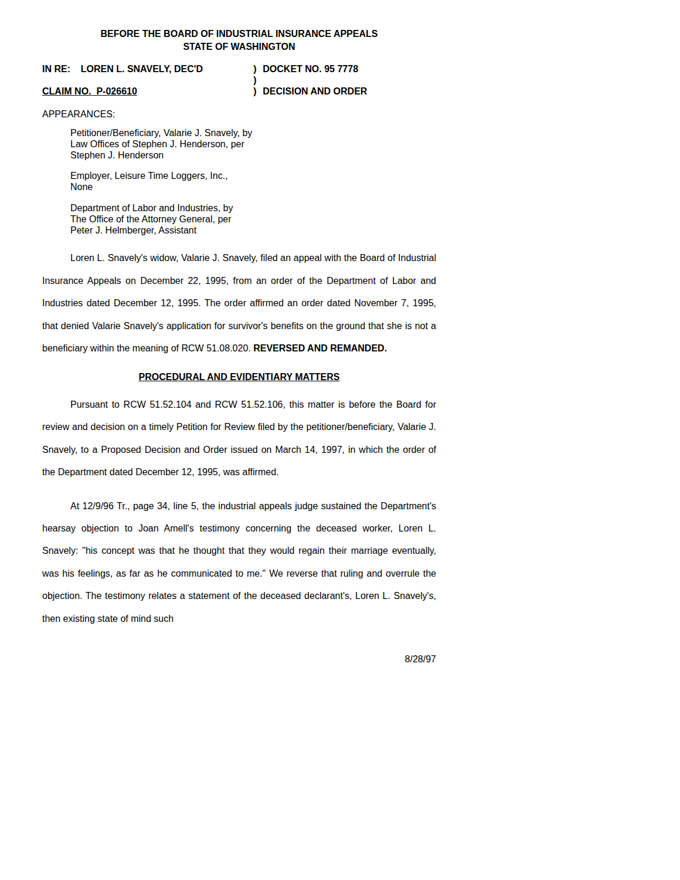BEFORE THE BOARD OF INDUSTRIAL INSURANCE APPEALS
STATE OF WASHINGTON
| IN RE: LOREN L. SNAVELY, DEC'D | ) | DOCKET NO. 95 7778 |
| | ) | |
| CLAIM NO. P-026610 | ) | DECISION AND ORDER |
APPEARANCES:
Petitioner/Beneficiary, Valarie J. Snavely, by
Law Offices of Stephen J. Henderson, per
Stephen J. Henderson
Employer, Leisure Time Loggers, Inc.,
None
Department of Labor and Industries, by
The Office of the Attorney General, per
Peter J. Helmberger, Assistant
Loren L. Snavely's widow, Valarie J. Snavely, filed an appeal with the Board of Industrial Insurance Appeals on December 22, 1995, from an order of the Department of Labor and Industries dated December 12, 1995. The order affirmed an order dated November 7, 1995, that denied Valarie Snavely's application for survivor's benefits on the ground that she is not a beneficiary within the meaning of RCW 51.08.020. REVERSED AND REMANDED.
PROCEDURAL AND EVIDENTIARY MATTERS
Pursuant to RCW 51.52.104 and RCW 51.52.106, this matter is before the Board for review and decision on a timely Petition for Review filed by the petitioner/beneficiary, Valarie J. Snavely, to a Proposed Decision and Order issued on March 14, 1997, in which the order of the Department dated December 12, 1995, was affirmed.
At 12/9/96 Tr., page 34, line 5, the industrial appeals judge sustained the Department's hearsay objection to Joan Amell's testimony concerning the deceased worker, Loren L. Snavely: "his concept was that he thought that they would regain their marriage eventually, was his feelings, as far as he communicated to me." We reverse that ruling and overrule the objection. The testimony relates a statement of the deceased declarant's, Loren L. Snavely's, then existing state of mind such
8/28/97